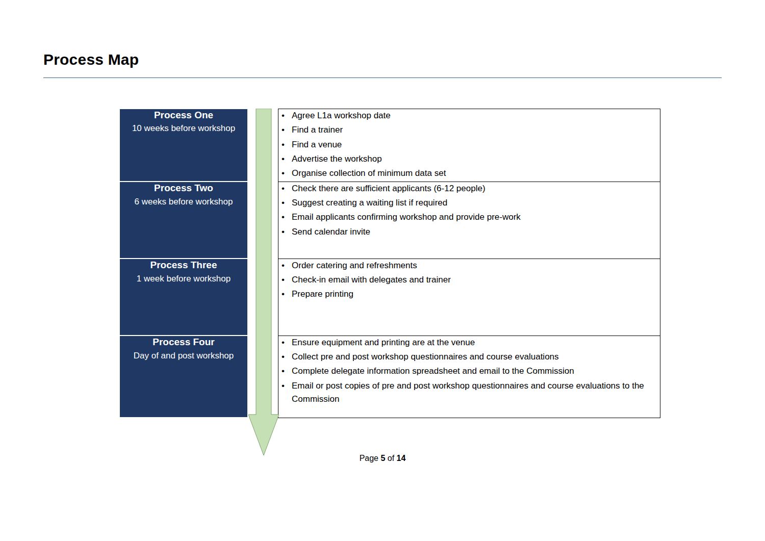Process Map
| Process One 10 weeks before workshop | | Agree L1a workshop date Find a trainer Find a venue Advertise the workshop Organise collection of minimum data set |
| Process Two 6 weeks before workshop | Check there are sufficient applicants (6-12 people) Suggest creating a waiting list if required Email applicants confirming workshop and provide pre-work Send calendar invite |
| Process Three 1 week before workshop | Order catering and refreshments Check-in email with delegates and trainer Prepare printing |
| Process Four Day of and post workshop | Ensure equipment and printing are at the venue Collect pre and post workshop questionnaires and course evaluations Complete delegate information spreadsheet and email to the Commission Email or post copies of pre and post workshop questionnaires and course evaluations to the Commission |
Page 5 of 14